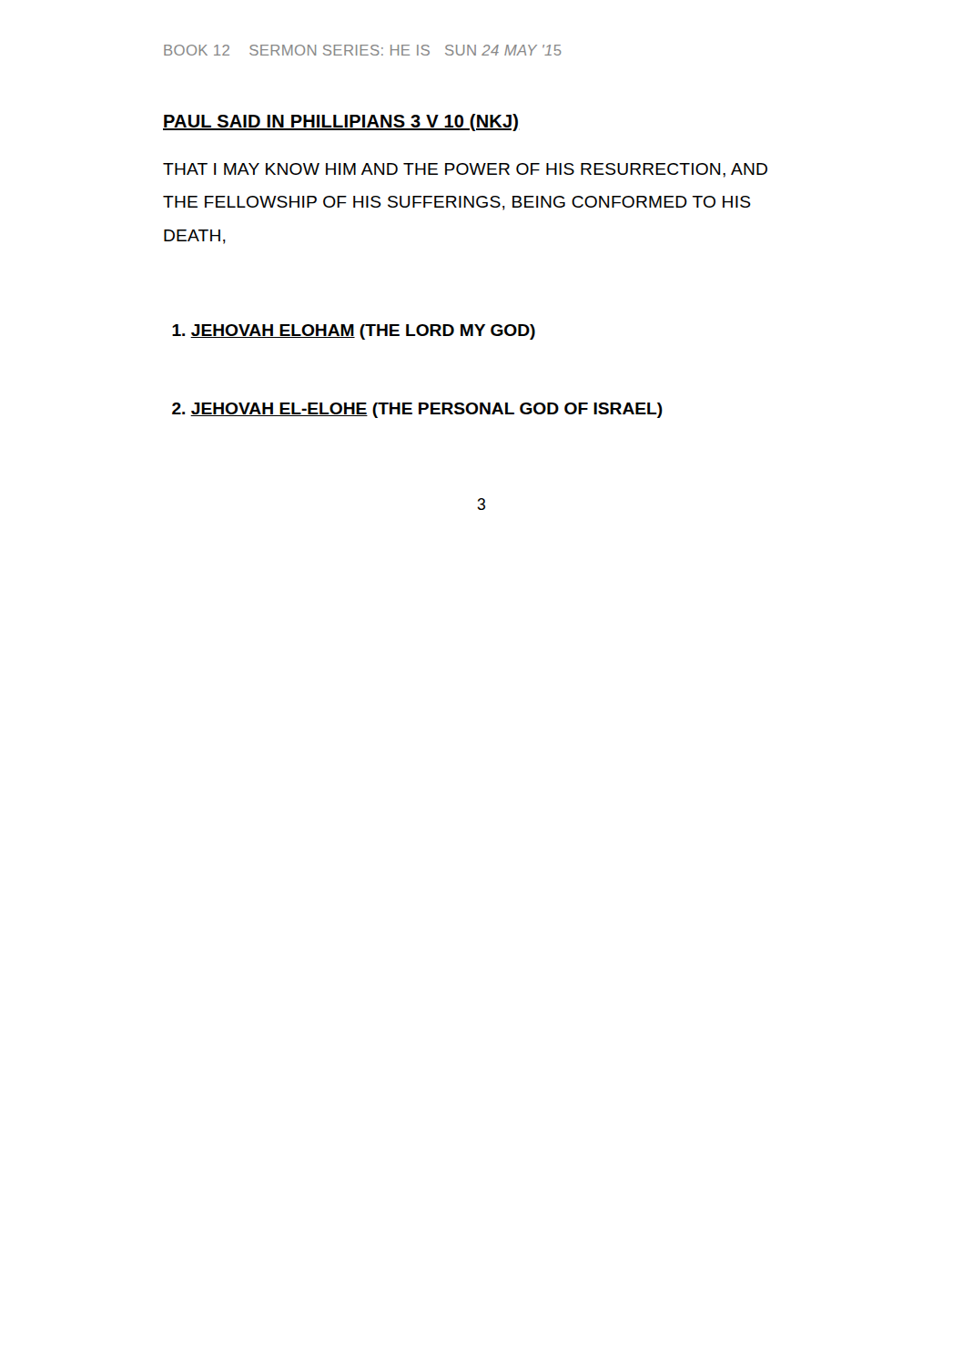BOOK 12 SERMON SERIES: HE IS SUN 24 MAY '15
PAUL SAID IN PHILLIPIANS 3 V 10 (NKJ)
THAT I MAY KNOW HIM AND THE POWER OF HIS RESURRECTION, AND THE FELLOWSHIP OF HIS SUFFERINGS, BEING CONFORMED TO HIS DEATH,
JEHOVAH ELOHAM (THE LORD MY GOD)
JEHOVAH EL-ELOHE (THE PERSONAL GOD OF ISRAEL)
3